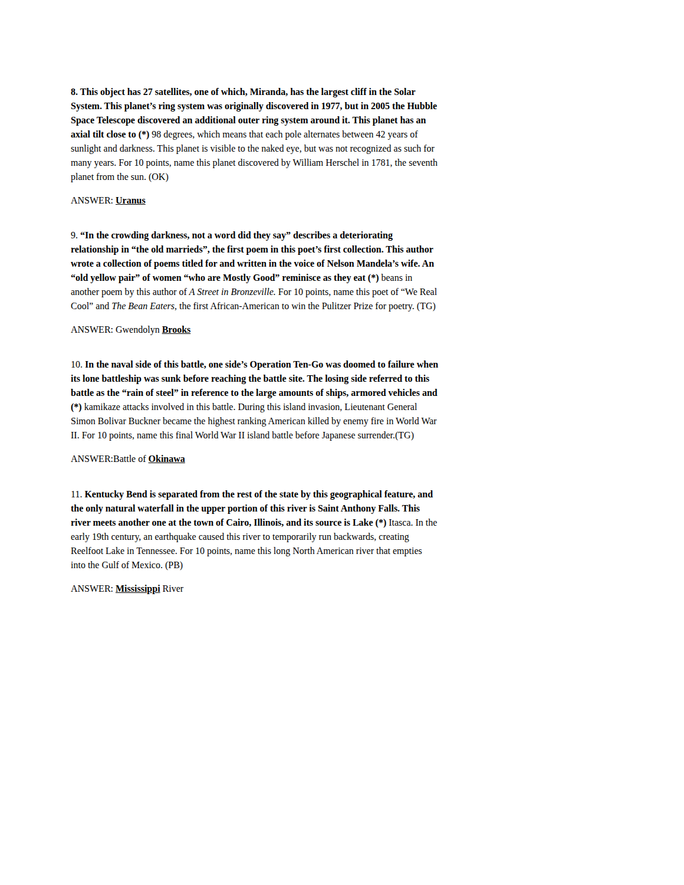8. This object has 27 satellites, one of which, Miranda, has the largest cliff in the Solar System. This planet’s ring system was originally discovered in 1977, but in 2005 the Hubble Space Telescope discovered an additional outer ring system around it. This planet has an axial tilt close to (*) 98 degrees, which means that each pole alternates between 42 years of sunlight and darkness. This planet is visible to the naked eye, but was not recognized as such for many years. For 10 points, name this planet discovered by William Herschel in 1781, the seventh planet from the sun. (OK)
ANSWER: Uranus
9. “In the crowding darkness, not a word did they say” describes a deteriorating relationship in “the old marrieds”, the first poem in this poet’s first collection. This author wrote a collection of poems titled for and written in the voice of Nelson Mandela’s wife. An “old yellow pair” of women “who are Mostly Good” reminisce as they eat (*) beans in another poem by this author of A Street in Bronzeville. For 10 points, name this poet of “We Real Cool” and The Bean Eaters, the first African-American to win the Pulitzer Prize for poetry. (TG)
ANSWER: Gwendolyn Brooks
10. In the naval side of this battle, one side’s Operation Ten-Go was doomed to failure when its lone battleship was sunk before reaching the battle site. The losing side referred to this battle as the “rain of steel” in reference to the large amounts of ships, armored vehicles and (*) kamikaze attacks involved in this battle. During this island invasion, Lieutenant General Simon Bolivar Buckner became the highest ranking American killed by enemy fire in World War II. For 10 points, name this final World War II island battle before Japanese surrender.(TG)
ANSWER:Battle of Okinawa
11. Kentucky Bend is separated from the rest of the state by this geographical feature, and the only natural waterfall in the upper portion of this river is Saint Anthony Falls. This river meets another one at the town of Cairo, Illinois, and its source is Lake (*) Itasca. In the early 19th century, an earthquake caused this river to temporarily run backwards, creating Reelfoot Lake in Tennessee. For 10 points, name this long North American river that empties into the Gulf of Mexico. (PB)
ANSWER: Mississippi River